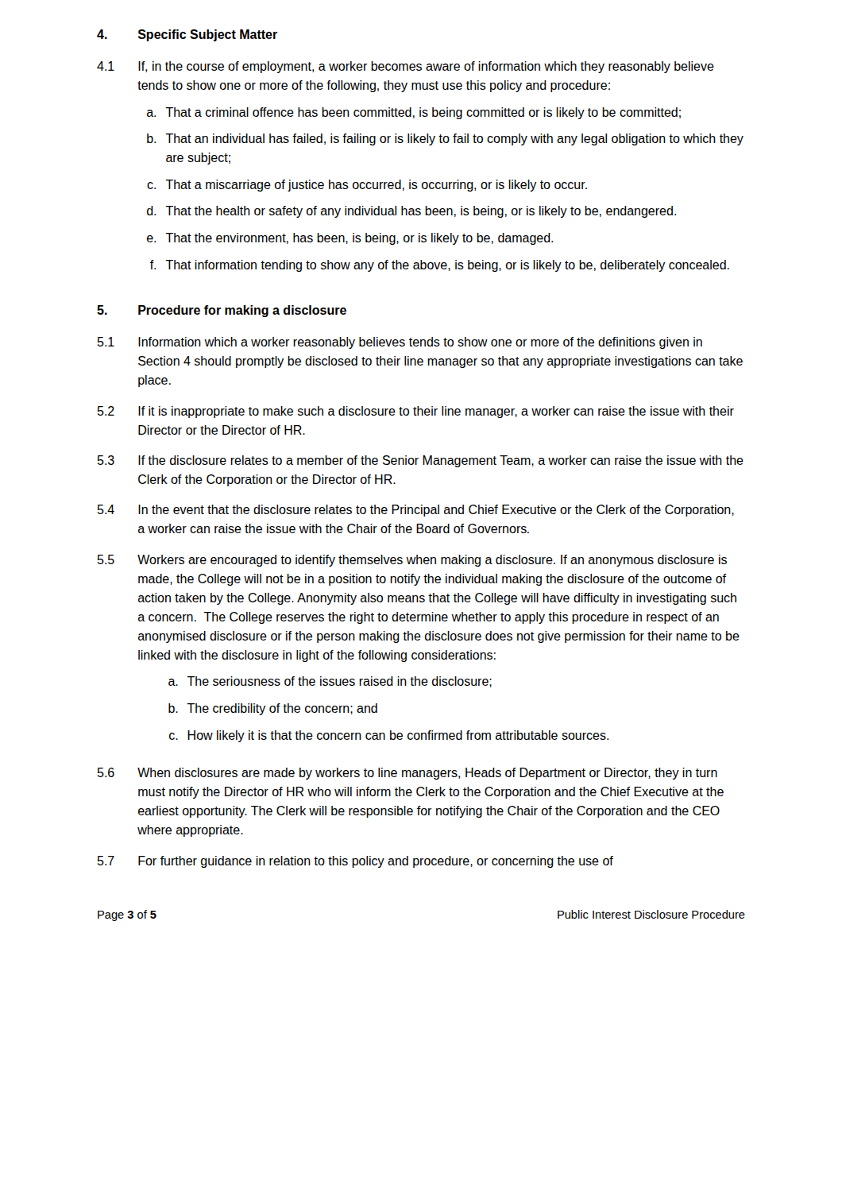4.
Specific Subject Matter
4.1
If, in the course of employment, a worker becomes aware of information which they reasonably believe tends to show one or more of the following, they must use this policy and procedure:
That a criminal offence has been committed, is being committed or is likely to be committed;
That an individual has failed, is failing or is likely to fail to comply with any legal obligation to which they are subject;
That a miscarriage of justice has occurred, is occurring, or is likely to occur.
That the health or safety of any individual has been, is being, or is likely to be, endangered.
That the environment, has been, is being, or is likely to be, damaged.
That information tending to show any of the above, is being, or is likely to be, deliberately concealed.
5.
Procedure for making a disclosure
5.1
Information which a worker reasonably believes tends to show one or more of the definitions given in Section 4 should promptly be disclosed to their line manager so that any appropriate investigations can take place.
5.2
If it is inappropriate to make such a disclosure to their line manager, a worker can raise the issue with their Director or the Director of HR.
5.3
If the disclosure relates to a member of the Senior Management Team, a worker can raise the issue with the Clerk of the Corporation or the Director of HR.
5.4
In the event that the disclosure relates to the Principal and Chief Executive or the Clerk of the Corporation, a worker can raise the issue with the Chair of the Board of Governors.
5.5
Workers are encouraged to identify themselves when making a disclosure. If an anonymous disclosure is made, the College will not be in a position to notify the individual making the disclosure of the outcome of action taken by the College. Anonymity also means that the College will have difficulty in investigating such a concern. The College reserves the right to determine whether to apply this procedure in respect of an anonymised disclosure or if the person making the disclosure does not give permission for their name to be linked with the disclosure in light of the following considerations:
The seriousness of the issues raised in the disclosure;
The credibility of the concern; and
How likely it is that the concern can be confirmed from attributable sources.
5.6
When disclosures are made by workers to line managers, Heads of Department or Director, they in turn must notify the Director of HR who will inform the Clerk to the Corporation and the Chief Executive at the earliest opportunity. The Clerk will be responsible for notifying the Chair of the Corporation and the CEO where appropriate.
5.7
For further guidance in relation to this policy and procedure, or concerning the use of
Page 3 of 5
Public Interest Disclosure Procedure